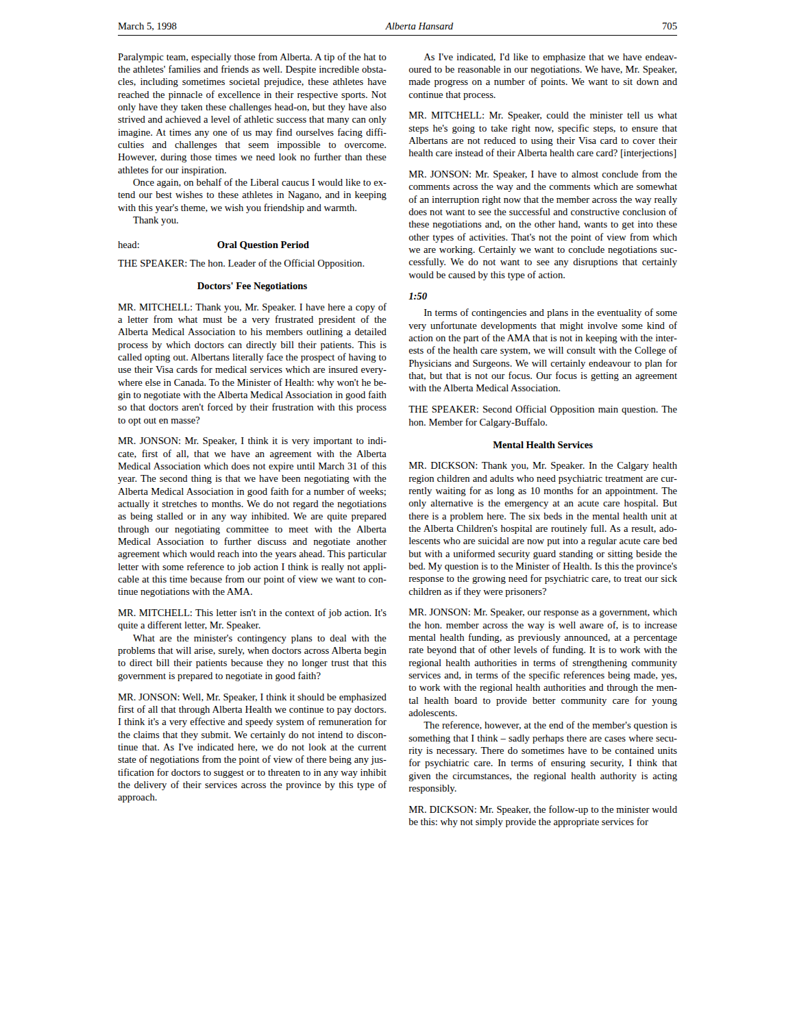March 5, 1998 Alberta Hansard 705
Paralympic team, especially those from Alberta. A tip of the hat to the athletes' families and friends as well. Despite incredible obstacles, including sometimes societal prejudice, these athletes have reached the pinnacle of excellence in their respective sports. Not only have they taken these challenges head-on, but they have also strived and achieved a level of athletic success that many can only imagine. At times any one of us may find ourselves facing difficulties and challenges that seem impossible to overcome. However, during those times we need look no further than these athletes for our inspiration.
Once again, on behalf of the Liberal caucus I would like to extend our best wishes to these athletes in Nagano, and in keeping with this year's theme, we wish you friendship and warmth.
Thank you.
head:
Oral Question Period
THE SPEAKER: The hon. Leader of the Official Opposition.
Doctors' Fee Negotiations
MR. MITCHELL: Thank you, Mr. Speaker. I have here a copy of a letter from what must be a very frustrated president of the Alberta Medical Association to his members outlining a detailed process by which doctors can directly bill their patients. This is called opting out. Albertans literally face the prospect of having to use their Visa cards for medical services which are insured everywhere else in Canada. To the Minister of Health: why won't he begin to negotiate with the Alberta Medical Association in good faith so that doctors aren't forced by their frustration with this process to opt out en masse?
MR. JONSON: Mr. Speaker, I think it is very important to indicate, first of all, that we have an agreement with the Alberta Medical Association which does not expire until March 31 of this year. The second thing is that we have been negotiating with the Alberta Medical Association in good faith for a number of weeks; actually it stretches to months. We do not regard the negotiations as being stalled or in any way inhibited. We are quite prepared through our negotiating committee to meet with the Alberta Medical Association to further discuss and negotiate another agreement which would reach into the years ahead. This particular letter with some reference to job action I think is really not applicable at this time because from our point of view we want to continue negotiations with the AMA.
MR. MITCHELL: This letter isn't in the context of job action. It's quite a different letter, Mr. Speaker.
What are the minister's contingency plans to deal with the problems that will arise, surely, when doctors across Alberta begin to direct bill their patients because they no longer trust that this government is prepared to negotiate in good faith?
MR. JONSON: Well, Mr. Speaker, I think it should be emphasized first of all that through Alberta Health we continue to pay doctors. I think it's a very effective and speedy system of remuneration for the claims that they submit. We certainly do not intend to discontinue that. As I've indicated here, we do not look at the current state of negotiations from the point of view of there being any justification for doctors to suggest or to threaten to in any way inhibit the delivery of their services across the province by this type of approach.
As I've indicated, I'd like to emphasize that we have endeavoured to be reasonable in our negotiations. We have, Mr. Speaker, made progress on a number of points. We want to sit down and continue that process.
MR. MITCHELL: Mr. Speaker, could the minister tell us what steps he's going to take right now, specific steps, to ensure that Albertans are not reduced to using their Visa card to cover their health care instead of their Alberta health care card? [interjections]
MR. JONSON: Mr. Speaker, I have to almost conclude from the comments across the way and the comments which are somewhat of an interruption right now that the member across the way really does not want to see the successful and constructive conclusion of these negotiations and, on the other hand, wants to get into these other types of activities. That's not the point of view from which we are working. Certainly we want to conclude negotiations successfully. We do not want to see any disruptions that certainly would be caused by this type of action.
1:50
In terms of contingencies and plans in the eventuality of some very unfortunate developments that might involve some kind of action on the part of the AMA that is not in keeping with the interests of the health care system, we will consult with the College of Physicians and Surgeons. We will certainly endeavour to plan for that, but that is not our focus. Our focus is getting an agreement with the Alberta Medical Association.
THE SPEAKER: Second Official Opposition main question. The hon. Member for Calgary-Buffalo.
Mental Health Services
MR. DICKSON: Thank you, Mr. Speaker. In the Calgary health region children and adults who need psychiatric treatment are currently waiting for as long as 10 months for an appointment. The only alternative is the emergency at an acute care hospital. But there is a problem here. The six beds in the mental health unit at the Alberta Children's hospital are routinely full. As a result, adolescents who are suicidal are now put into a regular acute care bed but with a uniformed security guard standing or sitting beside the bed. My question is to the Minister of Health. Is this the province's response to the growing need for psychiatric care, to treat our sick children as if they were prisoners?
MR. JONSON: Mr. Speaker, our response as a government, which the hon. member across the way is well aware of, is to increase mental health funding, as previously announced, at a percentage rate beyond that of other levels of funding. It is to work with the regional health authorities in terms of strengthening community services and, in terms of the specific references being made, yes, to work with the regional health authorities and through the mental health board to provide better community care for young adolescents.
The reference, however, at the end of the member's question is something that I think – sadly perhaps there are cases where security is necessary. There do sometimes have to be contained units for psychiatric care. In terms of ensuring security, I think that given the circumstances, the regional health authority is acting responsibly.
MR. DICKSON: Mr. Speaker, the follow-up to the minister would be this: why not simply provide the appropriate services for